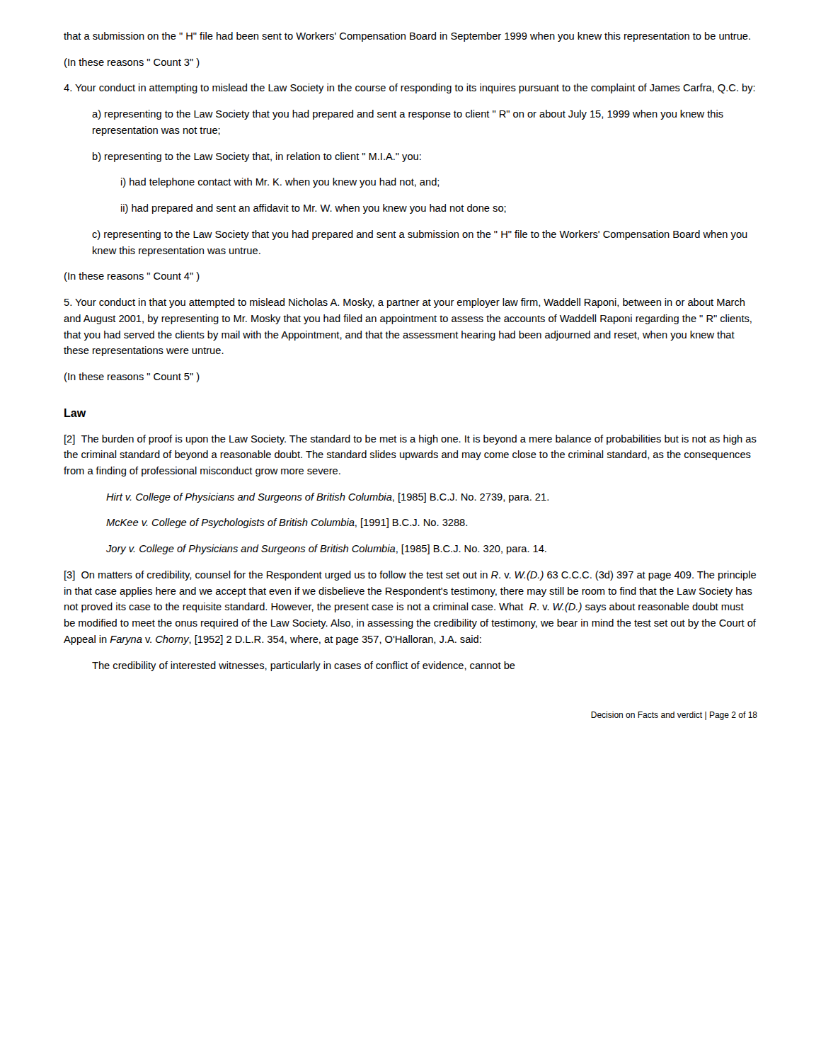that a submission on the " H" file had been sent to Workers' Compensation Board in September 1999 when you knew this representation to be untrue.
(In these reasons " Count 3" )
4. Your conduct in attempting to mislead the Law Society in the course of responding to its inquires pursuant to the complaint of James Carfra, Q.C. by:
a) representing to the Law Society that you had prepared and sent a response to client " R" on or about July 15, 1999 when you knew this representation was not true;
b) representing to the Law Society that, in relation to client " M.I.A." you:
i) had telephone contact with Mr. K. when you knew you had not, and;
ii) had prepared and sent an affidavit to Mr. W. when you knew you had not done so;
c) representing to the Law Society that you had prepared and sent a submission on the " H" file to the Workers' Compensation Board when you knew this representation was untrue.
(In these reasons " Count 4" )
5. Your conduct in that you attempted to mislead Nicholas A. Mosky, a partner at your employer law firm, Waddell Raponi, between in or about March and August 2001, by representing to Mr. Mosky that you had filed an appointment to assess the accounts of Waddell Raponi regarding the " R" clients, that you had served the clients by mail with the Appointment, and that the assessment hearing had been adjourned and reset, when you knew that these representations were untrue.
(In these reasons " Count 5" )
Law
[2] The burden of proof is upon the Law Society. The standard to be met is a high one. It is beyond a mere balance of probabilities but is not as high as the criminal standard of beyond a reasonable doubt. The standard slides upwards and may come close to the criminal standard, as the consequences from a finding of professional misconduct grow more severe.
Hirt v. College of Physicians and Surgeons of British Columbia, [1985] B.C.J. No. 2739, para. 21.
McKee v. College of Psychologists of British Columbia, [1991] B.C.J. No. 3288.
Jory v. College of Physicians and Surgeons of British Columbia, [1985] B.C.J. No. 320, para. 14.
[3] On matters of credibility, counsel for the Respondent urged us to follow the test set out in R. v. W.(D.) 63 C.C.C. (3d) 397 at page 409. The principle in that case applies here and we accept that even if we disbelieve the Respondent's testimony, there may still be room to find that the Law Society has not proved its case to the requisite standard. However, the present case is not a criminal case. What R. v. W.(D.) says about reasonable doubt must be modified to meet the onus required of the Law Society. Also, in assessing the credibility of testimony, we bear in mind the test set out by the Court of Appeal in Faryna v. Chorny, [1952] 2 D.L.R. 354, where, at page 357, O'Halloran, J.A. said:
The credibility of interested witnesses, particularly in cases of conflict of evidence, cannot be
Decision on Facts and verdict | Page 2 of 18